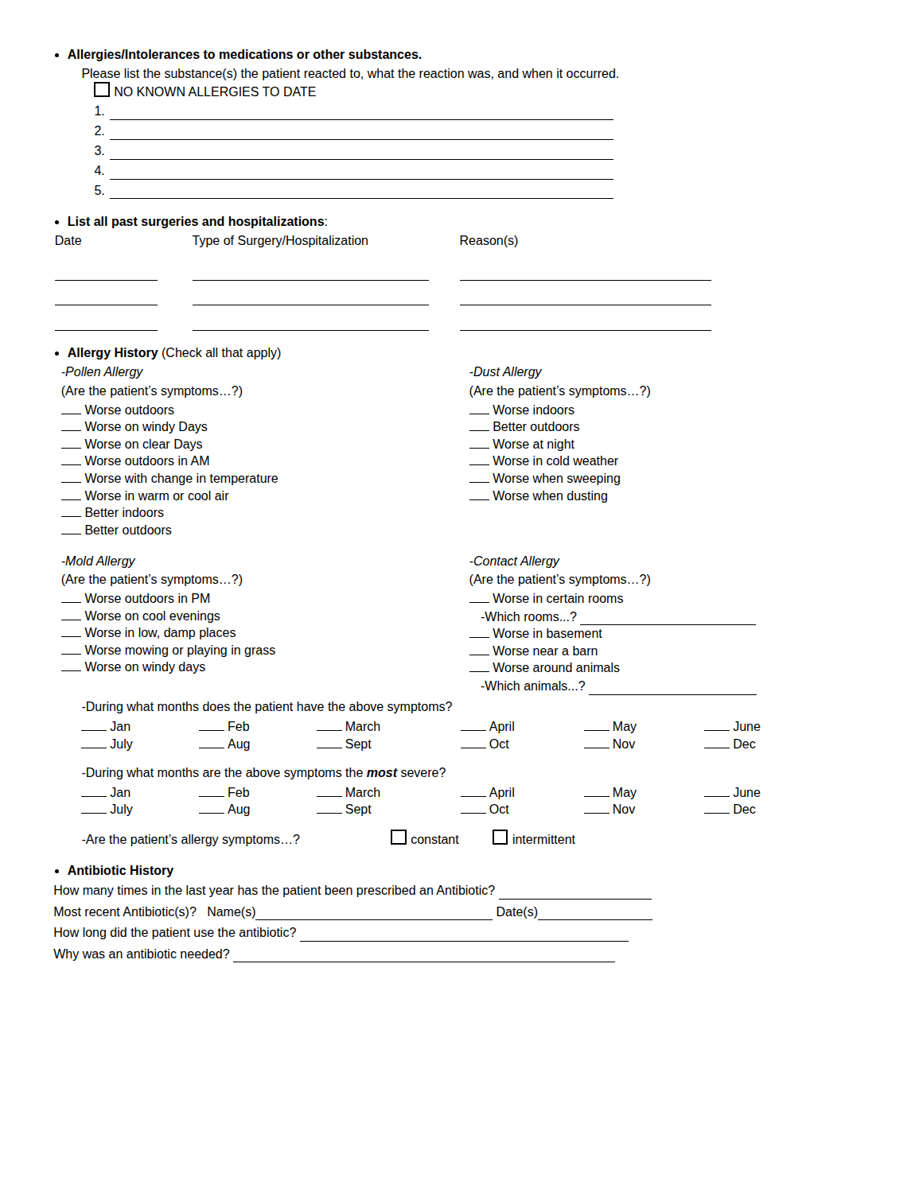Allergies/Intolerances to medications or other substances.
Please list the substance(s) the patient reacted to, what the reaction was, and when it occurred.
NO KNOWN ALLERGIES TO DATE
1.
2.
3.
4.
5.
List all past surgeries and hospitalizations:
| Date | Type of Surgery/Hospitalization | Reason(s) |
| --- | --- | --- |
Allergy History (Check all that apply)
-Pollen Allergy
(Are the patient’s symptoms…?)
Worse outdoors
Worse on windy Days
Worse on clear Days
Worse outdoors in AM
Worse with change in temperature
Worse in warm or cool air
Better indoors
Better outdoors
-Dust Allergy
(Are the patient’s symptoms…?)
Worse indoors
Better outdoors
Worse at night
Worse in cold weather
Worse when sweeping
Worse when dusting
-Mold Allergy
(Are the patient’s symptoms…?)
Worse outdoors in PM
Worse on cool evenings
Worse in low, damp places
Worse mowing or playing in grass
Worse on windy days
-Contact Allergy
(Are the patient’s symptoms…?)
Worse in certain rooms
-Which rooms...?
Worse in basement
Worse near a barn
Worse around animals
-Which animals...?
-During what months does the patient have the above symptoms?
Jan Feb March April May June
July Aug Sept Oct Nov Dec
-During what months are the above symptoms the most severe?
Jan Feb March April May June
July Aug Sept Oct Nov Dec
-Are the patient’s allergy symptoms…? constant intermittent
Antibiotic History
How many times in the last year has the patient been prescribed an Antibiotic?
Most recent Antibiotic(s)? Name(s) Date(s)
How long did the patient use the antibiotic?
Why was an antibiotic needed?